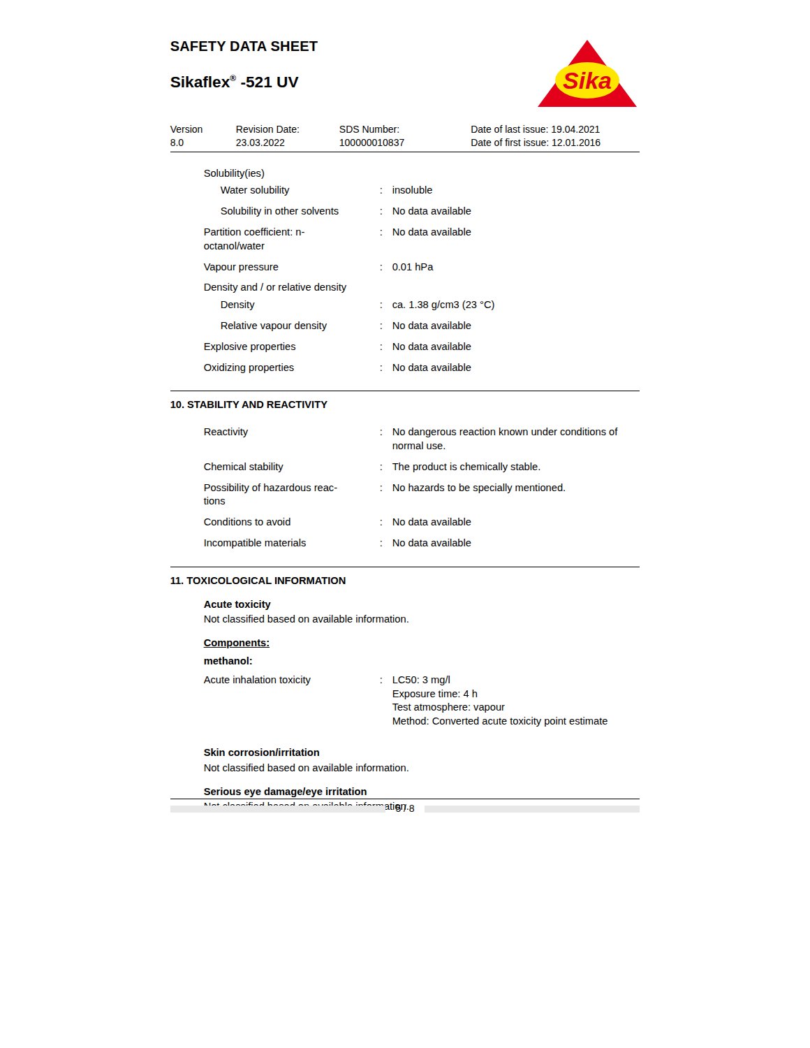SAFETY DATA SHEET
Sikaflex® -521 UV
Sika R
Version
8.0
Revision Date:
23.03.2022
SDS Number:
100000010837
Date of last issue: 19.04.2021
Date of first issue: 12.01.2016
| Solubility(ies) | | |
| Water solubility | : | insoluble |
| Solubility in other solvents | : | No data available |
| Partition coefficient: n- octanol/water | : | No data available |
| Vapour pressure | : | 0.01 hPa |
| Density and / or relative density | | |
| Density | : | ca. 1.38 g/cm3 (23 °C) |
| Relative vapour density | : | No data available |
| Explosive properties | : | No data available |
| Oxidizing properties | : | No data available |
10. STABILITY AND REACTIVITY
| Reactivity | : | No dangerous reaction known under conditions of normal use. |
| Chemical stability | : | The product is chemically stable. |
| Possibility of hazardous reac- tions | : | No hazards to be specially mentioned. |
| Conditions to avoid | : | No data available |
| Incompatible materials | : | No data available |
11. TOXICOLOGICAL INFORMATION
Acute toxicity
Not classified based on available information.
Components:
methanol:
| Acute inhalation toxicity | : | LC50: 3 mg/l Exposure time: 4 h Test atmosphere: vapour Method: Converted acute toxicity point estimate |
Skin corrosion/irritation
Not classified based on available information.
Serious eye damage/eye irritation
Not classified based on available information.
5 / 8